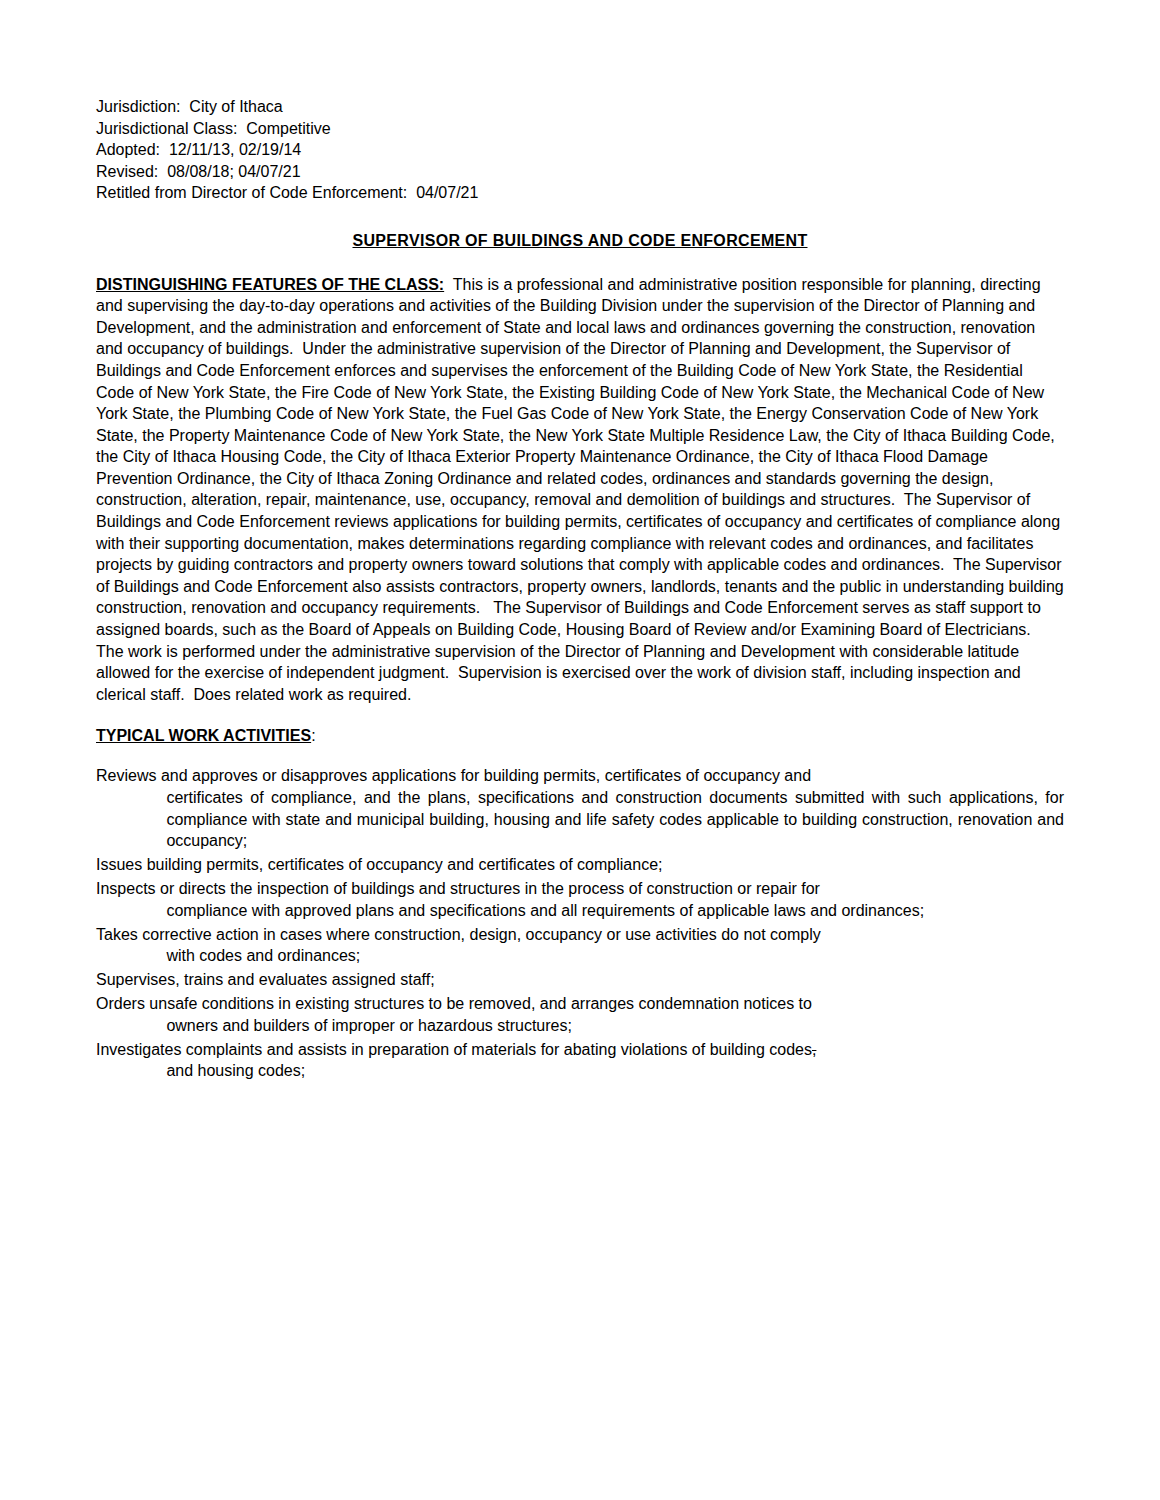Jurisdiction: City of Ithaca
Jurisdictional Class: Competitive
Adopted: 12/11/13, 02/19/14
Revised: 08/08/18; 04/07/21
Retitled from Director of Code Enforcement: 04/07/21
SUPERVISOR OF BUILDINGS AND CODE ENFORCEMENT
DISTINGUISHING FEATURES OF THE CLASS:
This is a professional and administrative position responsible for planning, directing and supervising the day-to-day operations and activities of the Building Division under the supervision of the Director of Planning and Development, and the administration and enforcement of State and local laws and ordinances governing the construction, renovation and occupancy of buildings. Under the administrative supervision of the Director of Planning and Development, the Supervisor of Buildings and Code Enforcement enforces and supervises the enforcement of the Building Code of New York State, the Residential Code of New York State, the Fire Code of New York State, the Existing Building Code of New York State, the Mechanical Code of New York State, the Plumbing Code of New York State, the Fuel Gas Code of New York State, the Energy Conservation Code of New York State, the Property Maintenance Code of New York State, the New York State Multiple Residence Law, the City of Ithaca Building Code, the City of Ithaca Housing Code, the City of Ithaca Exterior Property Maintenance Ordinance, the City of Ithaca Flood Damage Prevention Ordinance, the City of Ithaca Zoning Ordinance and related codes, ordinances and standards governing the design, construction, alteration, repair, maintenance, use, occupancy, removal and demolition of buildings and structures. The Supervisor of Buildings and Code Enforcement reviews applications for building permits, certificates of occupancy and certificates of compliance along with their supporting documentation, makes determinations regarding compliance with relevant codes and ordinances, and facilitates projects by guiding contractors and property owners toward solutions that comply with applicable codes and ordinances. The Supervisor of Buildings and Code Enforcement also assists contractors, property owners, landlords, tenants and the public in understanding building construction, renovation and occupancy requirements. The Supervisor of Buildings and Code Enforcement serves as staff support to assigned boards, such as the Board of Appeals on Building Code, Housing Board of Review and/or Examining Board of Electricians. The work is performed under the administrative supervision of the Director of Planning and Development with considerable latitude allowed for the exercise of independent judgment. Supervision is exercised over the work of division staff, including inspection and clerical staff. Does related work as required.
TYPICAL WORK ACTIVITIES
:
Reviews and approves or disapproves applications for building permits, certificates of occupancy andcertificates of compliance, and the plans, specifications and construction documents submitted with such applications, for compliance with state and municipal building, housing and life safety codes applicable to building construction, renovation and occupancy;
Issues building permits, certificates of occupancy and certificates of compliance;
Inspects or directs the inspection of buildings and structures in the process of construction or repair forcompliance with approved plans and specifications and all requirements of applicable laws and ordinances;
Takes corrective action in cases where construction, design, occupancy or use activities do not complywith codes and ordinances;
Supervises, trains and evaluates assigned staff;
Orders unsafe conditions in existing structures to be removed, and arranges condemnation notices toowners and builders of improper or hazardous structures;
Investigates complaints and assists in preparation of materials for abating violations of building codes, and housing codes;